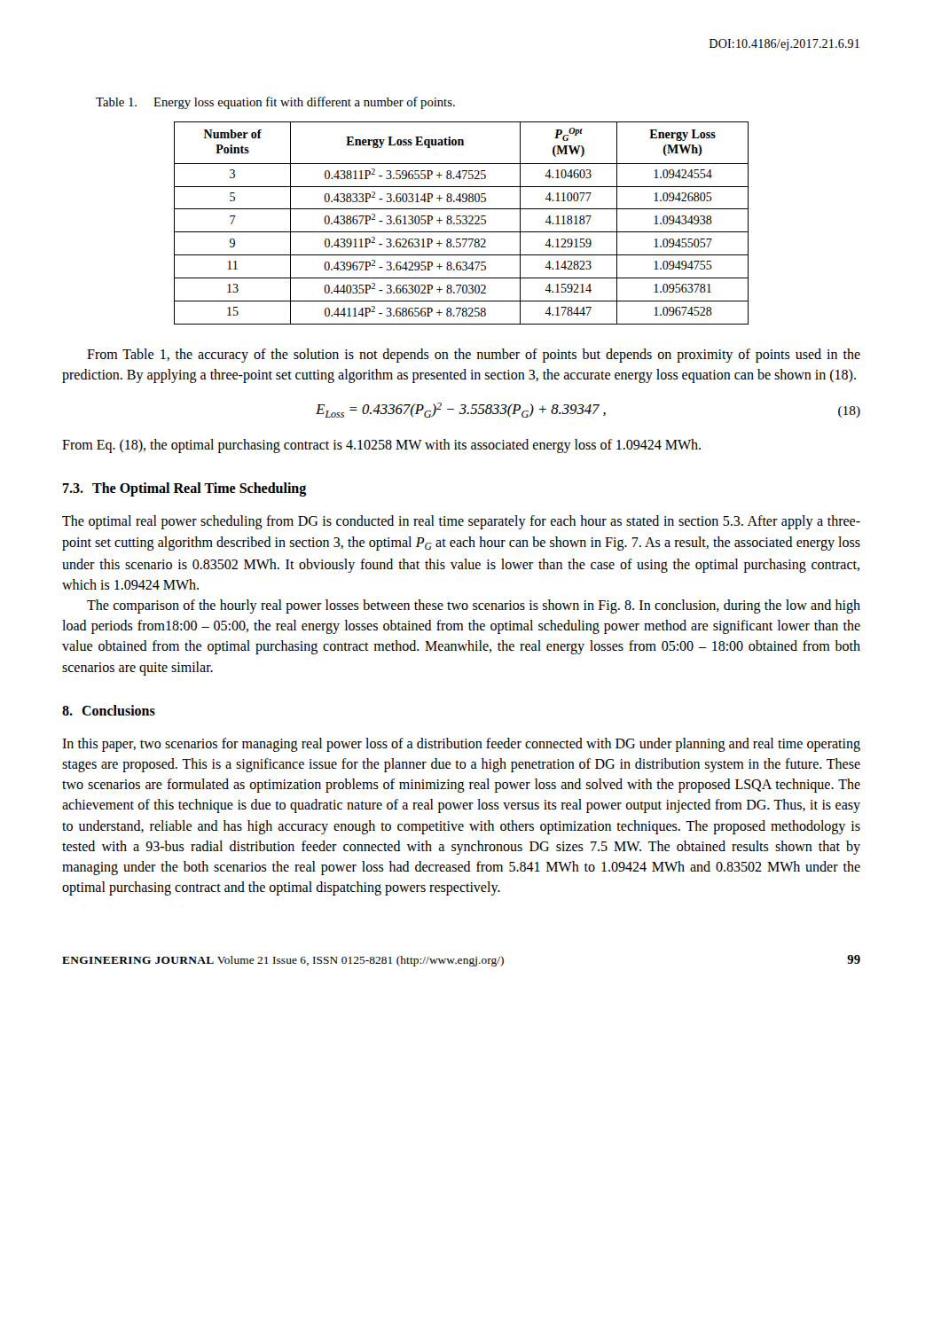DOI:10.4186/ej.2017.21.6.91
Table 1. Energy loss equation fit with different a number of points.
| Number of Points | Energy Loss Equation | P G Opt (MW) | Energy Loss (MWh) |
| --- | --- | --- | --- |
| 3 | 0.43811P 2 - 3.59655P + 8.47525 | 4.104603 | 1.09424554 |
| 5 | 0.43833P 2 - 3.60314P + 8.49805 | 4.110077 | 1.09426805 |
| 7 | 0.43867P 2 - 3.61305P + 8.53225 | 4.118187 | 1.09434938 |
| 9 | 0.43911P 2 - 3.62631P + 8.57782 | 4.129159 | 1.09455057 |
| 11 | 0.43967P 2 - 3.64295P + 8.63475 | 4.142823 | 1.09494755 |
| 13 | 0.44035P 2 - 3.66302P + 8.70302 | 4.159214 | 1.09563781 |
| 15 | 0.44114P 2 - 3.68656P + 8.78258 | 4.178447 | 1.09674528 |
From Table 1, the accuracy of the solution is not depends on the number of points but depends on proximity of points used in the prediction. By applying a three-point set cutting algorithm as presented in section 3, the accurate energy loss equation can be shown in (18).
ELoss = 0.43367(PG)2 − 3.55833(PG) + 8.39347 , (18)
From Eq. (18), the optimal purchasing contract is 4.10258 MW with its associated energy loss of 1.09424 MWh.
7.3. The Optimal Real Time Scheduling
The optimal real power scheduling from DG is conducted in real time separately for each hour as stated in section 5.3. After apply a three-point set cutting algorithm described in section 3, the optimal PG at each hour can be shown in Fig. 7. As a result, the associated energy loss under this scenario is 0.83502 MWh. It obviously found that this value is lower than the case of using the optimal purchasing contract, which is 1.09424 MWh.
The comparison of the hourly real power losses between these two scenarios is shown in Fig. 8. In conclusion, during the low and high load periods from18:00 – 05:00, the real energy losses obtained from the optimal scheduling power method are significant lower than the value obtained from the optimal purchasing contract method. Meanwhile, the real energy losses from 05:00 – 18:00 obtained from both scenarios are quite similar.
8. Conclusions
In this paper, two scenarios for managing real power loss of a distribution feeder connected with DG under planning and real time operating stages are proposed. This is a significance issue for the planner due to a high penetration of DG in distribution system in the future. These two scenarios are formulated as optimization problems of minimizing real power loss and solved with the proposed LSQA technique. The achievement of this technique is due to quadratic nature of a real power loss versus its real power output injected from DG. Thus, it is easy to understand, reliable and has high accuracy enough to competitive with others optimization techniques. The proposed methodology is tested with a 93-bus radial distribution feeder connected with a synchronous DG sizes 7.5 MW. The obtained results shown that by managing under the both scenarios the real power loss had decreased from 5.841 MWh to 1.09424 MWh and 0.83502 MWh under the optimal purchasing contract and the optimal dispatching powers respectively.
ENGINEERING JOURNAL Volume 21 Issue 6, ISSN 0125-8281 (http://www.engj.org/)
99